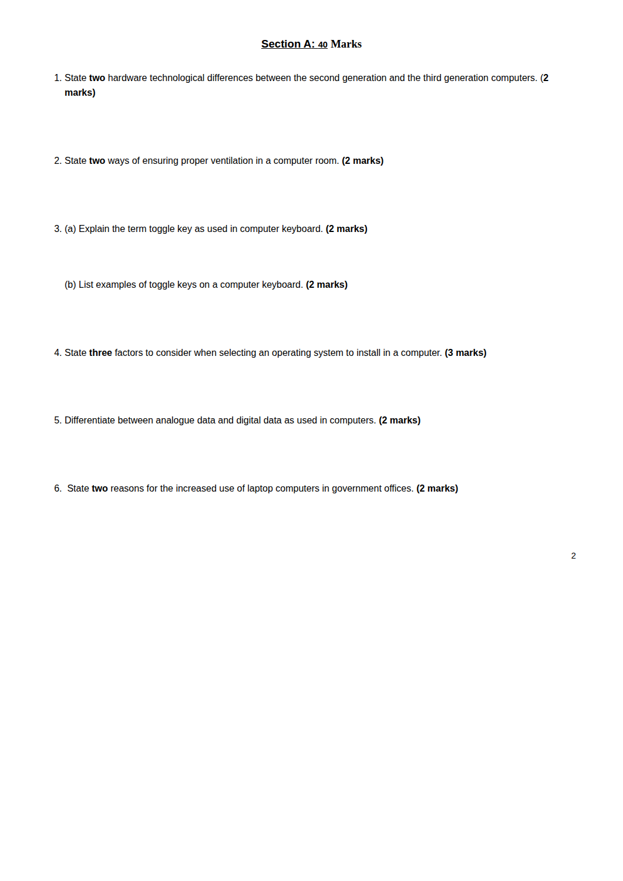Section A: 40 Marks
State two hardware technological differences between the second generation and the third generation computers. (2 marks)
State two ways of ensuring proper ventilation in a computer room. (2 marks)
(a) Explain the term toggle key as used in computer keyboard. (2 marks)
(b) List examples of toggle keys on a computer keyboard. (2 marks)
State three factors to consider when selecting an operating system to install in a computer. (3 marks)
Differentiate between analogue data and digital data as used in computers. (2 marks)
State two reasons for the increased use of laptop computers in government offices. (2 marks)
2